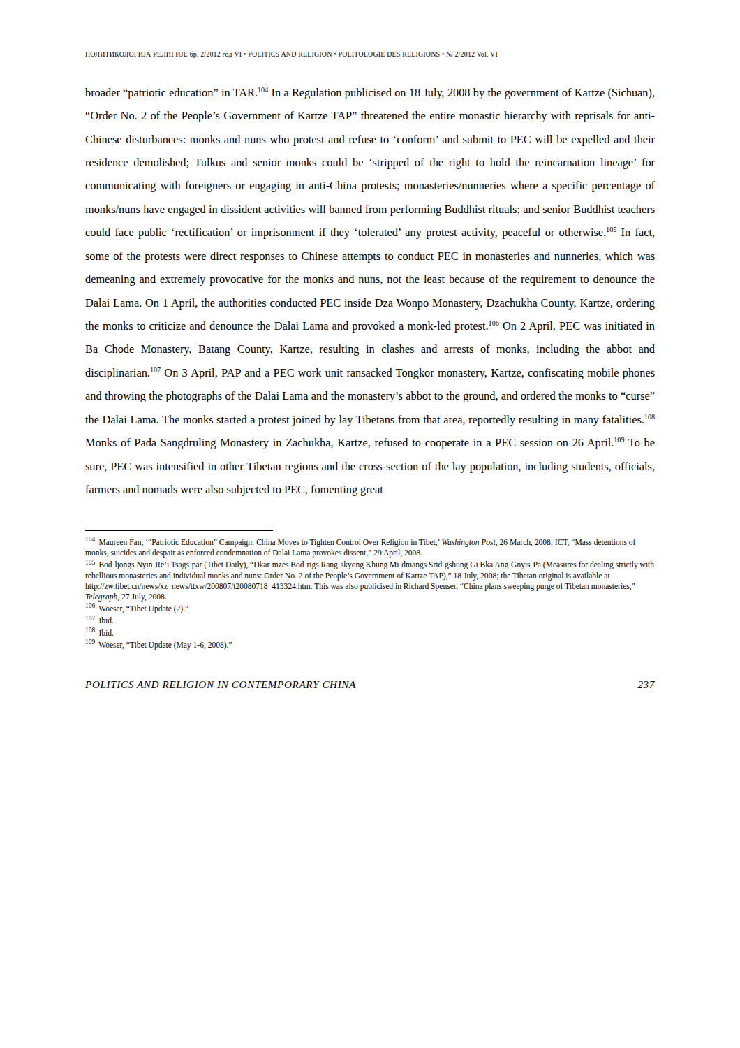ПОЛИТИКОЛОГИЈА РЕЛИГИЈЕ бр. 2/2012 год VI • POLITICS AND RELIGION • POLITOLOGIE DES RELIGIONS • № 2/2012 Vol. VI
broader “patriotic education” in TAR.104 In a Regulation publicised on 18 July, 2008 by the government of Kartze (Sichuan), “Order No. 2 of the People’s Government of Kartze TAP” threatened the entire monastic hierarchy with reprisals for anti-Chinese disturbances: monks and nuns who protest and refuse to ‘conform’ and submit to PEC will be expelled and their residence demolished; Tulkus and senior monks could be ‘stripped of the right to hold the reincarnation lineage’ for communicating with foreigners or engaging in anti-China protests; monasteries/nunneries where a specific percentage of monks/nuns have engaged in dissident activities will banned from performing Buddhist rituals; and senior Buddhist teachers could face public ‘rectification’ or imprisonment if they ‘tolerated’ any protest activity, peaceful or otherwise.105 In fact, some of the protests were direct responses to Chinese attempts to conduct PEC in monasteries and nunneries, which was demeaning and extremely provocative for the monks and nuns, not the least because of the requirement to denounce the Dalai Lama. On 1 April, the authorities conducted PEC inside Dza Wonpo Monastery, Dzachukha County, Kartze, ordering the monks to criticize and denounce the Dalai Lama and provoked a monk-led protest.106 On 2 April, PEC was initiated in Ba Chode Monastery, Batang County, Kartze, resulting in clashes and arrests of monks, including the abbot and disciplinarian.107 On 3 April, PAP and a PEC work unit ransacked Tongkor monastery, Kartze, confiscating mobile phones and throwing the photographs of the Dalai Lama and the monastery’s abbot to the ground, and ordered the monks to “curse” the Dalai Lama. The monks started a protest joined by lay Tibetans from that area, reportedly resulting in many fatalities.108 Monks of Pada Sangdruling Monastery in Zachukha, Kartze, refused to cooperate in a PEC session on 26 April.109 To be sure, PEC was intensified in other Tibetan regions and the cross-section of the lay population, including students, officials, farmers and nomads were also subjected to PEC, fomenting great
104 Maureen Fan, ‘“Patriotic Education” Campaign: China Moves to Tighten Control Over Religion in Tibet,’ Washington Post, 26 March, 2008; ICT, “Mass detentions of monks, suicides and despair as enforced condemnation of Dalai Lama provokes dissent,” 29 April, 2008.
105 Bod-ljongs Nyin-Re’i Tsags-par (Tibet Daily), “Dkar-mzes Bod-rigs Rang-skyong Khung Mi-dmangs Srid-gshung Gi Bka Ang-Gnyis-Pa (Measures for dealing strictly with rebellious monasteries and individual monks and nuns: Order No. 2 of the People’s Government of Kartze TAP),” 18 July, 2008; the Tibetan original is available at http://zw.tibet.cn/news/xz_news/ttxw/200807/t20080718_413324.htm. This was also publicised in Richard Spenser, “China plans sweeping purge of Tibetan monasteries,” Telegraph, 27 July, 2008.
106 Woeser, “Tibet Update (2).”
107 Ibid.
108 Ibid.
109 Woeser, “Tibet Update (May 1-6, 2008).”
Politics and Religion in Contemporary China 237